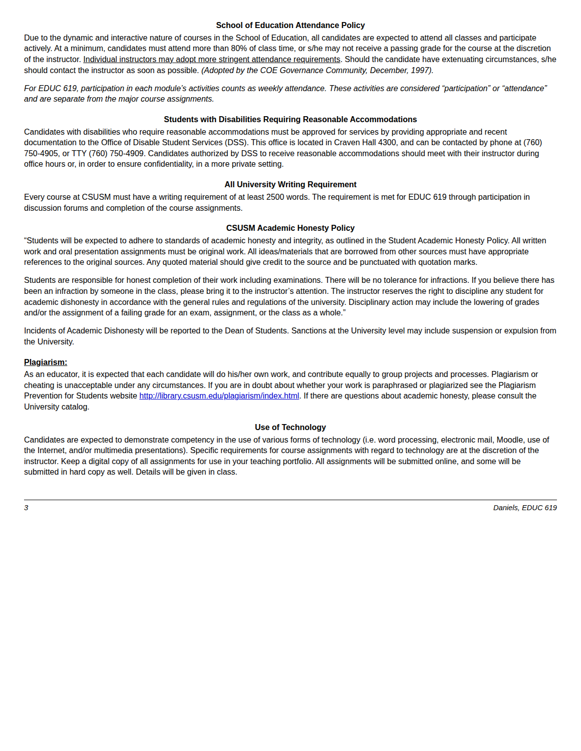School of Education Attendance Policy
Due to the dynamic and interactive nature of courses in the School of Education, all candidates are expected to attend all classes and participate actively. At a minimum, candidates must attend more than 80% of class time, or s/he may not receive a passing grade for the course at the discretion of the instructor. Individual instructors may adopt more stringent attendance requirements. Should the candidate have extenuating circumstances, s/he should contact the instructor as soon as possible. (Adopted by the COE Governance Community, December, 1997).
For EDUC 619, participation in each module’s activities counts as weekly attendance. These activities are considered “participation” or “attendance” and are separate from the major course assignments.
Students with Disabilities Requiring Reasonable Accommodations
Candidates with disabilities who require reasonable accommodations must be approved for services by providing appropriate and recent documentation to the Office of Disable Student Services (DSS). This office is located in Craven Hall 4300, and can be contacted by phone at (760) 750-4905, or TTY (760) 750-4909. Candidates authorized by DSS to receive reasonable accommodations should meet with their instructor during office hours or, in order to ensure confidentiality, in a more private setting.
All University Writing Requirement
Every course at CSUSM must have a writing requirement of at least 2500 words. The requirement is met for EDUC 619 through participation in discussion forums and completion of the course assignments.
CSUSM Academic Honesty Policy
“Students will be expected to adhere to standards of academic honesty and integrity, as outlined in the Student Academic Honesty Policy. All written work and oral presentation assignments must be original work. All ideas/materials that are borrowed from other sources must have appropriate references to the original sources. Any quoted material should give credit to the source and be punctuated with quotation marks.
Students are responsible for honest completion of their work including examinations. There will be no tolerance for infractions. If you believe there has been an infraction by someone in the class, please bring it to the instructor’s attention. The instructor reserves the right to discipline any student for academic dishonesty in accordance with the general rules and regulations of the university. Disciplinary action may include the lowering of grades and/or the assignment of a failing grade for an exam, assignment, or the class as a whole.”
Incidents of Academic Dishonesty will be reported to the Dean of Students. Sanctions at the University level may include suspension or expulsion from the University.
Plagiarism:
As an educator, it is expected that each candidate will do his/her own work, and contribute equally to group projects and processes. Plagiarism or cheating is unacceptable under any circumstances. If you are in doubt about whether your work is paraphrased or plagiarized see the Plagiarism Prevention for Students website http://library.csusm.edu/plagiarism/index.html. If there are questions about academic honesty, please consult the University catalog.
Use of Technology
Candidates are expected to demonstrate competency in the use of various forms of technology (i.e. word processing, electronic mail, Moodle, use of the Internet, and/or multimedia presentations). Specific requirements for course assignments with regard to technology are at the discretion of the instructor. Keep a digital copy of all assignments for use in your teaching portfolio. All assignments will be submitted online, and some will be submitted in hard copy as well. Details will be given in class.
3 Daniels, EDUC 619